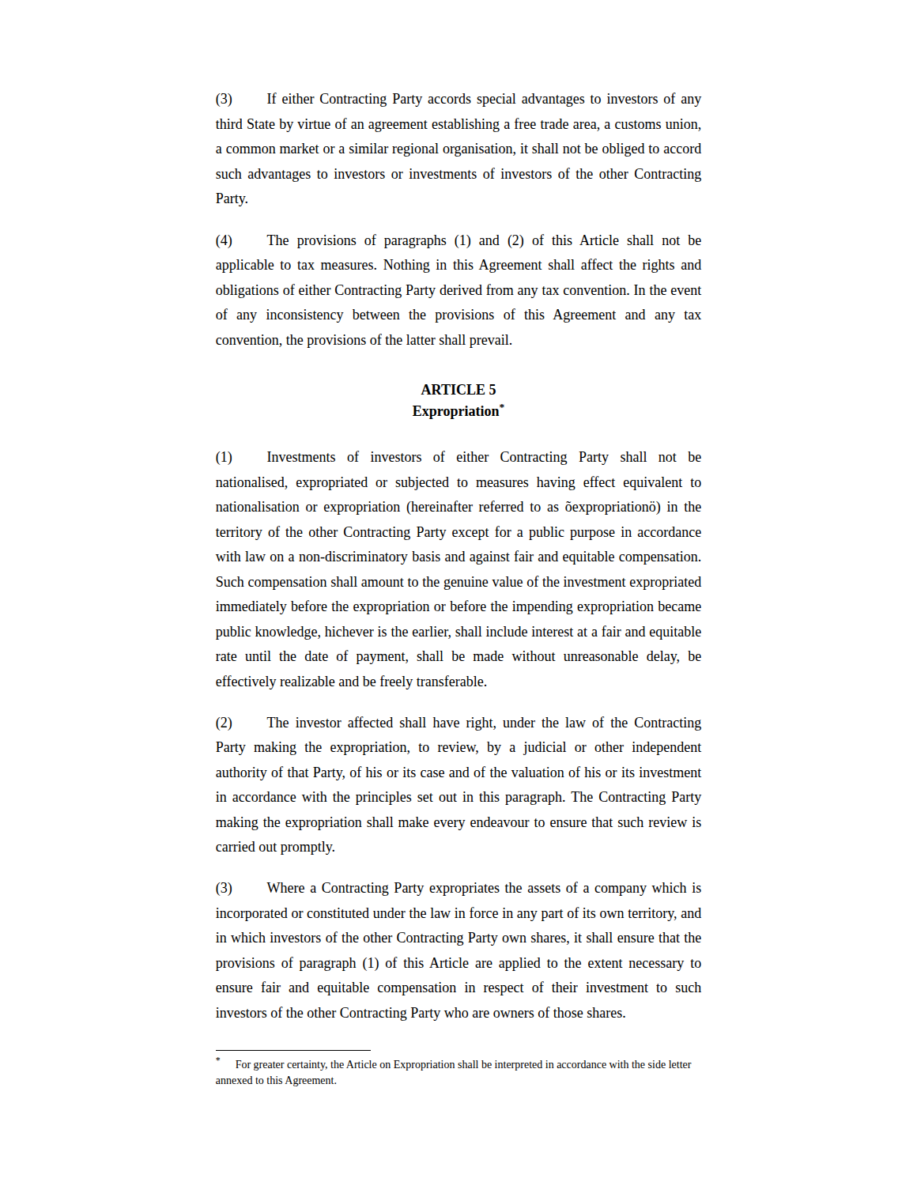(3) If either Contracting Party accords special advantages to investors of any third State by virtue of an agreement establishing a free trade area, a customs union, a common market or a similar regional organisation, it shall not be obliged to accord such advantages to investors or investments of investors of the other Contracting Party.
(4) The provisions of paragraphs (1) and (2) of this Article shall not be applicable to tax measures. Nothing in this Agreement shall affect the rights and obligations of either Contracting Party derived from any tax convention. In the event of any inconsistency between the provisions of this Agreement and any tax convention, the provisions of the latter shall prevail.
ARTICLE 5 Expropriation*
(1) Investments of investors of either Contracting Party shall not be nationalised, expropriated or subjected to measures having effect equivalent to nationalisation or expropriation (hereinafter referred to as õexpropriationö) in the territory of the other Contracting Party except for a public purpose in accordance with law on a non-discriminatory basis and against fair and equitable compensation. Such compensation shall amount to the genuine value of the investment expropriated immediately before the expropriation or before the impending expropriation became public knowledge, hichever is the earlier, shall include interest at a fair and equitable rate until the date of payment, shall be made without unreasonable delay, be effectively realizable and be freely transferable.
(2) The investor affected shall have right, under the law of the Contracting Party making the expropriation, to review, by a judicial or other independent authority of that Party, of his or its case and of the valuation of his or its investment in accordance with the principles set out in this paragraph. The Contracting Party making the expropriation shall make every endeavour to ensure that such review is carried out promptly.
(3) Where a Contracting Party expropriates the assets of a company which is incorporated or constituted under the law in force in any part of its own territory, and in which investors of the other Contracting Party own shares, it shall ensure that the provisions of paragraph (1) of this Article are applied to the extent necessary to ensure fair and equitable compensation in respect of their investment to such investors of the other Contracting Party who are owners of those shares.
* For greater certainty, the Article on Expropriation shall be interpreted in accordance with the side letter annexed to this Agreement.